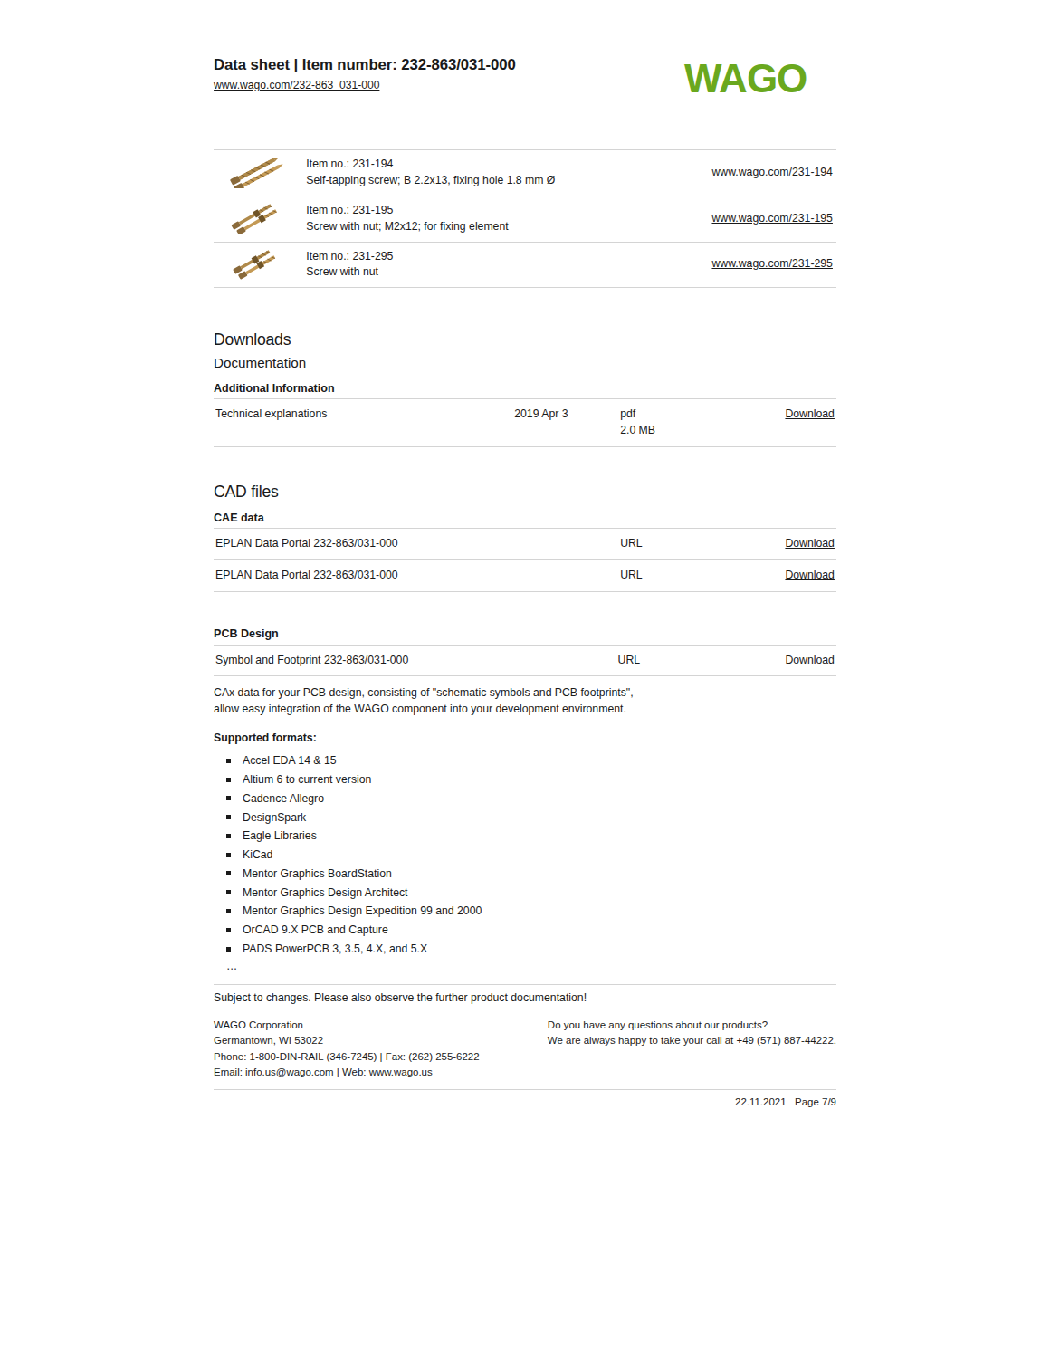Data sheet | Item number: 232-863/031-000
www.wago.com/232-863_031-000
WAGO
| | Item no.: 231-194 Self-tapping screw; B 2.2x13, fixing hole 1.8 mm Ø | www.wago.com/231-194 |
| | Item no.: 231-195 Screw with nut; M2x12; for fixing element | www.wago.com/231-195 |
| | Item no.: 231-295 Screw with nut | www.wago.com/231-295 |
Downloads
Documentation
Additional Information
| Technical explanations | 2019 Apr 3 | pdf 2.0 MB | Download |
CAD files
CAE data
| EPLAN Data Portal 232-863/031-000 | | URL | Download |
| EPLAN Data Portal 232-863/031-000 | | URL | Download |
PCB Design
Symbol and Footprint 232-863/031-000
URL
Download
CAx data for your PCB design, consisting of "schematic symbols and PCB footprints",
allow easy integration of the WAGO component into your development environment.
Supported formats:
Accel EDA 14 & 15
Altium 6 to current version
Cadence Allegro
DesignSpark
Eagle Libraries
KiCad
Mentor Graphics BoardStation
Mentor Graphics Design Architect
Mentor Graphics Design Expedition 99 and 2000
OrCAD 9.X PCB and Capture
PADS PowerPCB 3, 3.5, 4.X, and 5.X
…
Subject to changes. Please also observe the further product documentation!
WAGO Corporation
Germantown, WI 53022
Phone: 1-800-DIN-RAIL (346-7245) | Fax: (262) 255-6222
Email: info.us@wago.com | Web: www.wago.us
Do you have any questions about our products?
We are always happy to take your call at +49 (571) 887-44222.
22.11.2021 Page 7/9